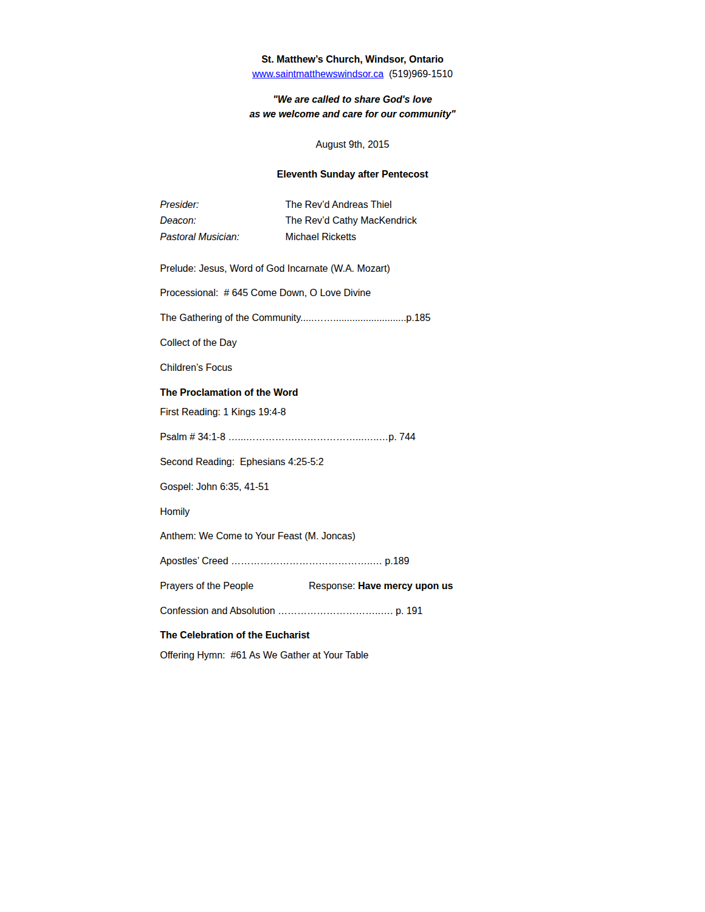St. Matthew’s Church, Windsor, Ontario
www.saintmatthewswindsor.ca (519)969-1510
"We are called to share God's love
as we welcome and care for our community"
August 9th, 2015
Eleventh Sunday after Pentecost
| Presider: | The Rev’d Andreas Thiel |
| Deacon: | The Rev’d Cathy MacKendrick |
| Pastoral Musician: | Michael Ricketts |
Prelude: Jesus, Word of God Incarnate (W.A. Mozart)
Processional: # 645 Come Down, O Love Divine
The Gathering of the Community.....……...........................p.185
Collect of the Day
Children’s Focus
The Proclamation of the Word
First Reading: 1 Kings 19:4-8
Psalm # 34:1-8 …...…………….………………...…..…p. 744
Second Reading: Ephesians 4:25-5:2
Gospel: John 6:35, 41-51
Homily
Anthem: We Come to Your Feast (M. Joncas)
Apostles’ Creed ……………………………………..… p.189
Prayers of the People Response: Have mercy upon us
Confession and Absolution …………………………..…. p. 191
The Celebration of the Eucharist
Offering Hymn: #61 As We Gather at Your Table